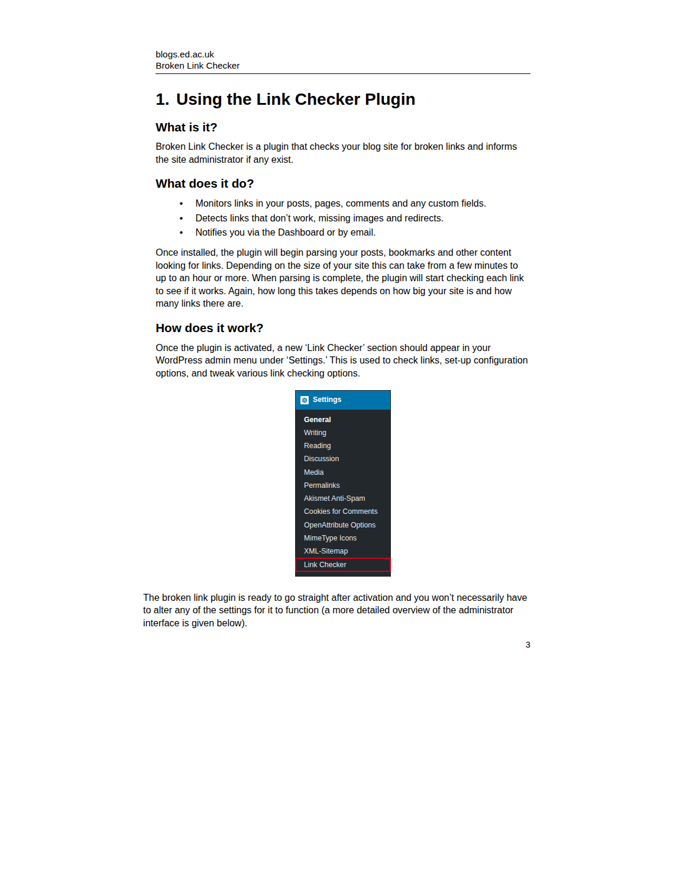blogs.ed.ac.uk
Broken Link Checker
1. Using the Link Checker Plugin
What is it?
Broken Link Checker is a plugin that checks your blog site for broken links and informs the site administrator if any exist.
What does it do?
Monitors links in your posts, pages, comments and any custom fields.
Detects links that don’t work, missing images and redirects.
Notifies you via the Dashboard or by email.
Once installed, the plugin will begin parsing your posts, bookmarks and other content looking for links. Depending on the size of your site this can take from a few minutes to up to an hour or more. When parsing is complete, the plugin will start checking each link to see if it works. Again, how long this takes depends on how big your site is and how many links there are.
How does it work?
Once the plugin is activated, a new ‘Link Checker’ section should appear in your WordPress admin menu under ‘Settings.’ This is used to check links, set-up configuration options, and tweak various link checking options.
⚙Settings
General
Writing
Reading
Discussion
Media
Permalinks
Akismet Anti-Spam
Cookies for Comments
OpenAttribute Options
MimeType Icons
XML-Sitemap
Link Checker
The broken link plugin is ready to go straight after activation and you won’t necessarily have to alter any of the settings for it to function (a more detailed overview of the administrator interface is given below).
3